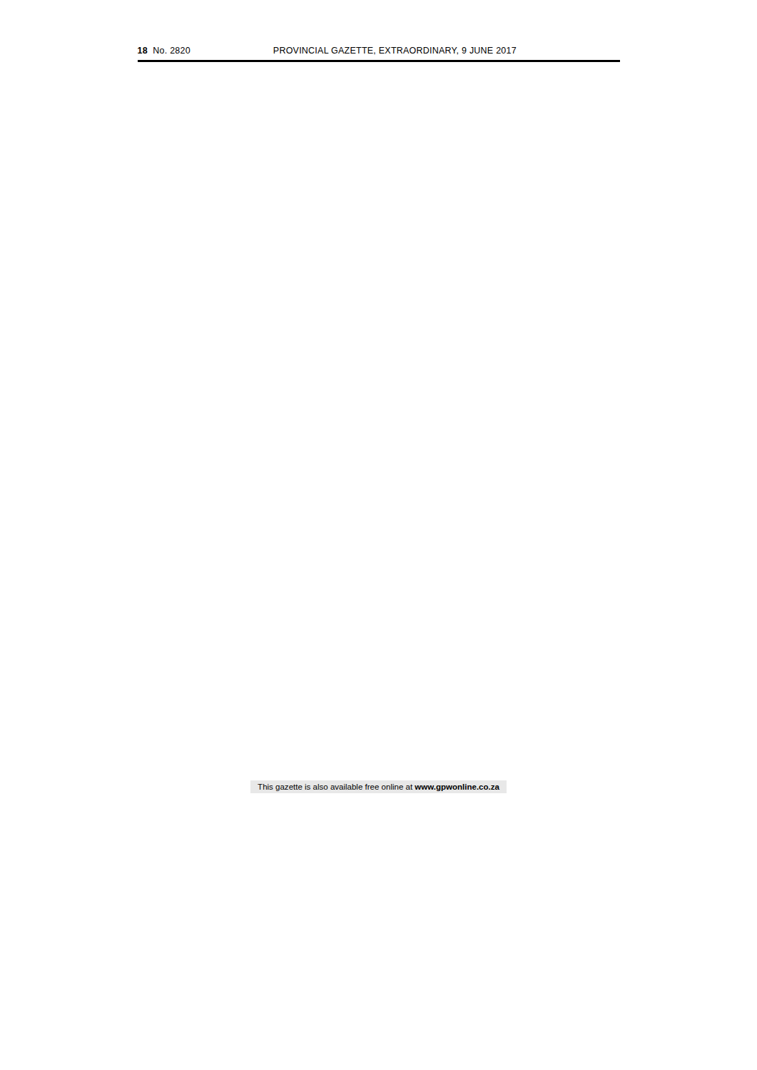18 No. 2820
Provincial Gazette, Extraordinary, 9 June 2017
This gazette is also available free online at www.gpwonline.co.za